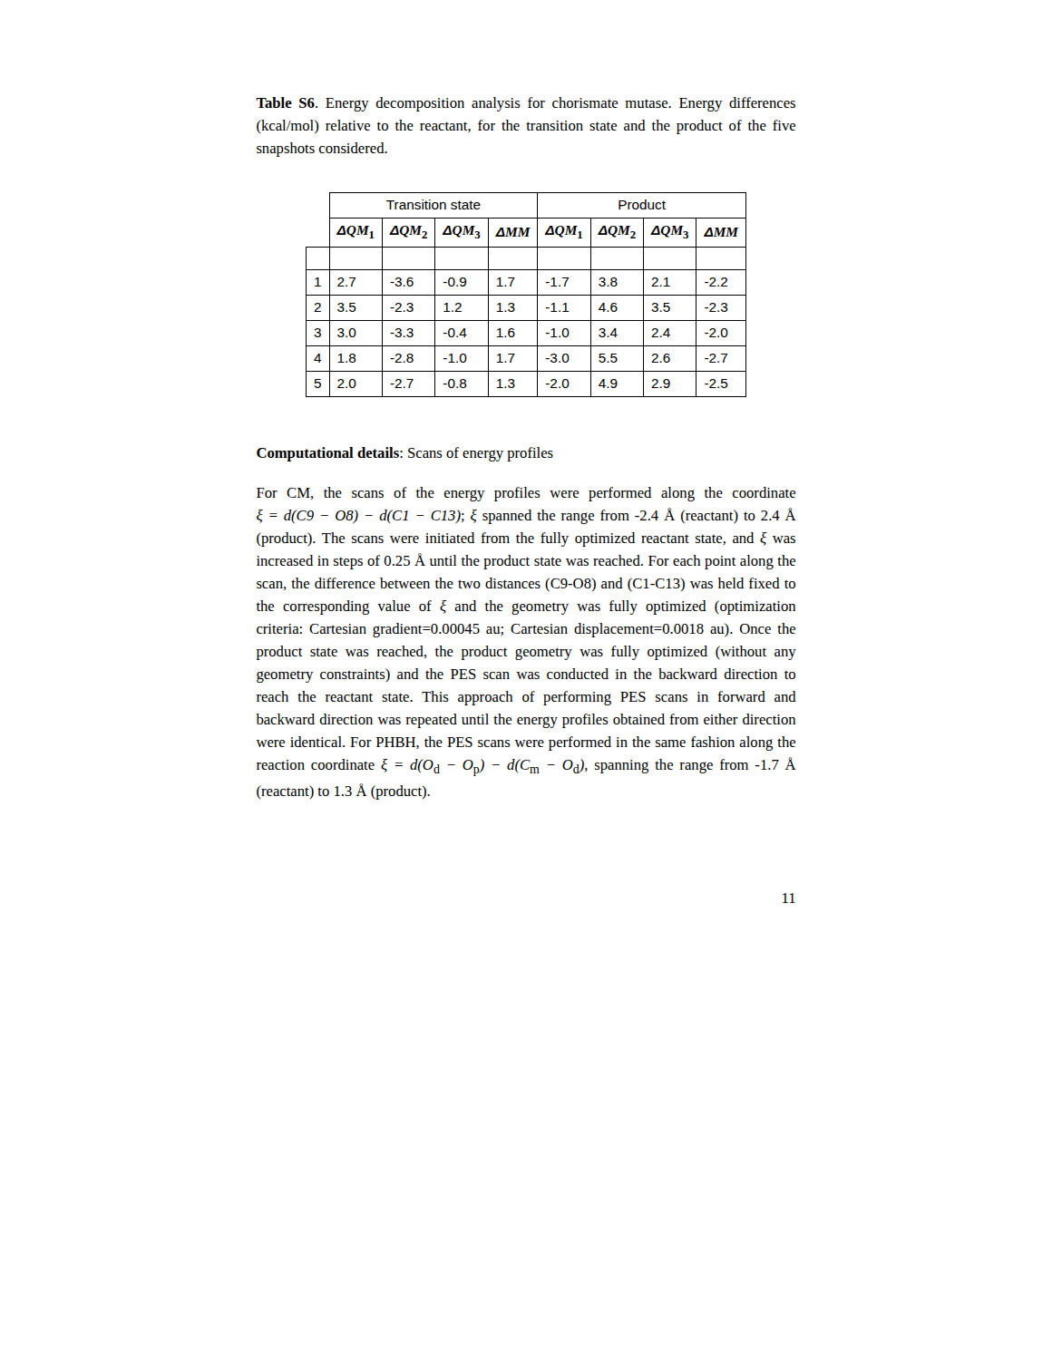Table S6. Energy decomposition analysis for chorismate mutase. Energy differences (kcal/mol) relative to the reactant, for the transition state and the product of the five snapshots considered.
| | Transition state | Product |
| --- | --- | --- |
| Δ QM 1 | Δ QM 2 | Δ QM 3 | Δ MM | Δ QM 1 | Δ QM 2 | Δ QM 3 | Δ MM |
| 1 | 2.7 | -3.6 | -0.9 | 1.7 | -1.7 | 3.8 | 2.1 | -2.2 |
| 2 | 3.5 | -2.3 | 1.2 | 1.3 | -1.1 | 4.6 | 3.5 | -2.3 |
| 3 | 3.0 | -3.3 | -0.4 | 1.6 | -1.0 | 3.4 | 2.4 | -2.0 |
| 4 | 1.8 | -2.8 | -1.0 | 1.7 | -3.0 | 5.5 | 2.6 | -2.7 |
| 5 | 2.0 | -2.7 | -0.8 | 1.3 | -2.0 | 4.9 | 2.9 | -2.5 |
Computational details: Scans of energy profiles
For CM, the scans of the energy profiles were performed along the coordinate ξ = d(C9 − O8) − d(C1 − C13); ξ spanned the range from -2.4 Å (reactant) to 2.4 Å (product). The scans were initiated from the fully optimized reactant state, and ξ was increased in steps of 0.25 Å until the product state was reached. For each point along the scan, the difference between the two distances (C9-O8) and (C1-C13) was held fixed to the corresponding value of ξ and the geometry was fully optimized (optimization criteria: Cartesian gradient=0.00045 au; Cartesian displacement=0.0018 au). Once the product state was reached, the product geometry was fully optimized (without any geometry constraints) and the PES scan was conducted in the backward direction to reach the reactant state. This approach of performing PES scans in forward and backward direction was repeated until the energy profiles obtained from either direction were identical. For PHBH, the PES scans were performed in the same fashion along the reaction coordinate ξ = d(Od − Op) − d(Cm − Od), spanning the range from -1.7 Å (reactant) to 1.3 Å (product).
11